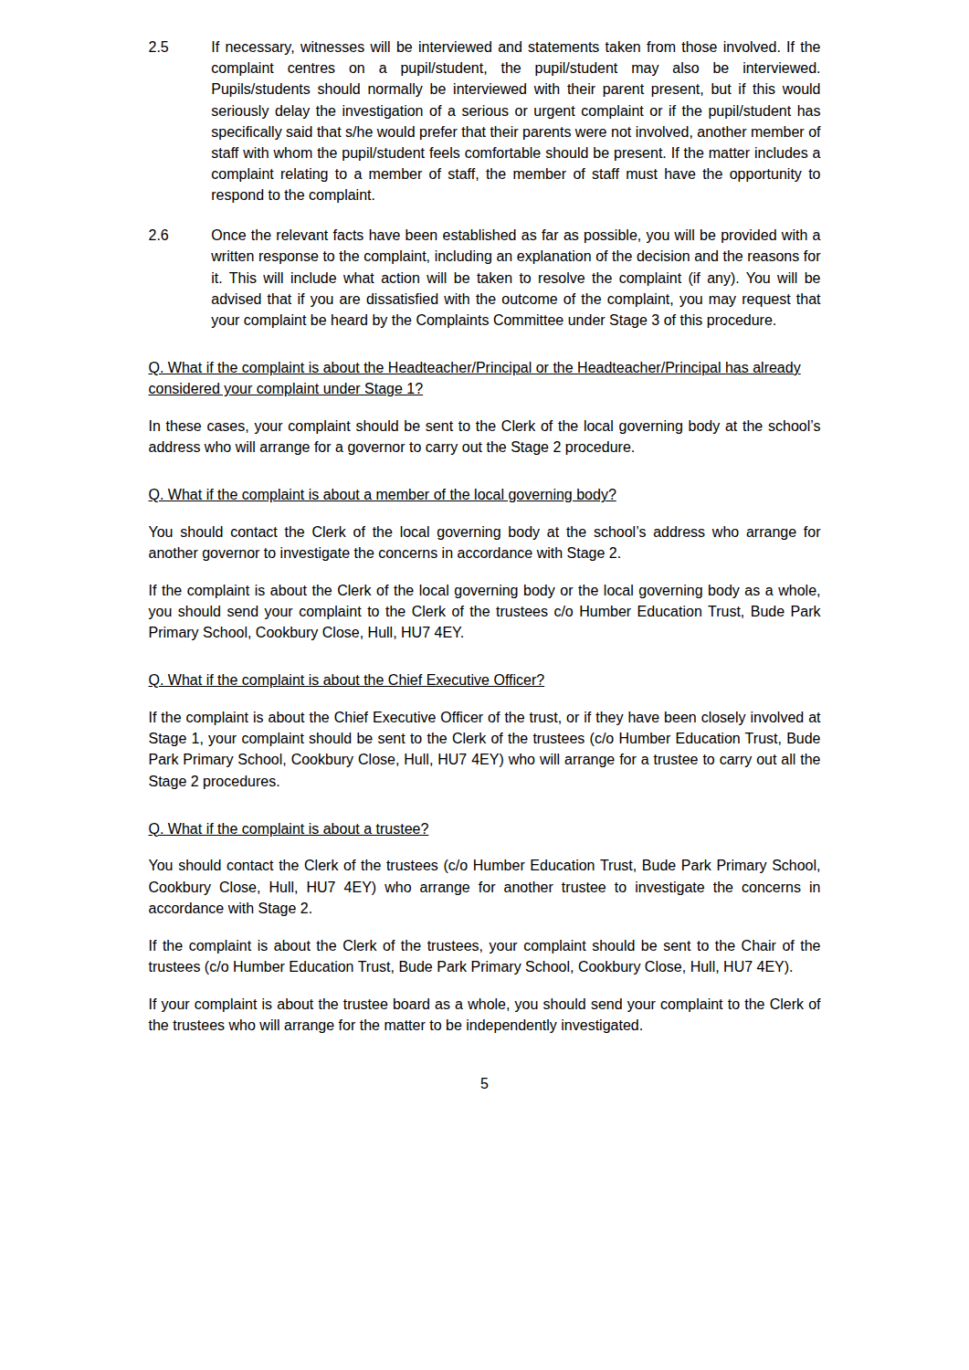2.5 If necessary, witnesses will be interviewed and statements taken from those involved. If the complaint centres on a pupil/student, the pupil/student may also be interviewed. Pupils/students should normally be interviewed with their parent present, but if this would seriously delay the investigation of a serious or urgent complaint or if the pupil/student has specifically said that s/he would prefer that their parents were not involved, another member of staff with whom the pupil/student feels comfortable should be present. If the matter includes a complaint relating to a member of staff, the member of staff must have the opportunity to respond to the complaint.
2.6 Once the relevant facts have been established as far as possible, you will be provided with a written response to the complaint, including an explanation of the decision and the reasons for it. This will include what action will be taken to resolve the complaint (if any). You will be advised that if you are dissatisfied with the outcome of the complaint, you may request that your complaint be heard by the Complaints Committee under Stage 3 of this procedure.
Q. What if the complaint is about the Headteacher/Principal or the Headteacher/Principal has already considered your complaint under Stage 1?
In these cases, your complaint should be sent to the Clerk of the local governing body at the school’s address who will arrange for a governor to carry out the Stage 2 procedure.
Q. What if the complaint is about a member of the local governing body?
You should contact the Clerk of the local governing body at the school’s address who arrange for another governor to investigate the concerns in accordance with Stage 2.
If the complaint is about the Clerk of the local governing body or the local governing body as a whole, you should send your complaint to the Clerk of the trustees c/o Humber Education Trust, Bude Park Primary School, Cookbury Close, Hull, HU7 4EY.
Q. What if the complaint is about the Chief Executive Officer?
If the complaint is about the Chief Executive Officer of the trust, or if they have been closely involved at Stage 1, your complaint should be sent to the Clerk of the trustees (c/o Humber Education Trust, Bude Park Primary School, Cookbury Close, Hull, HU7 4EY) who will arrange for a trustee to carry out all the Stage 2 procedures.
Q. What if the complaint is about a trustee?
You should contact the Clerk of the trustees (c/o Humber Education Trust, Bude Park Primary School, Cookbury Close, Hull, HU7 4EY) who arrange for another trustee to investigate the concerns in accordance with Stage 2.
If the complaint is about the Clerk of the trustees, your complaint should be sent to the Chair of the trustees (c/o Humber Education Trust, Bude Park Primary School, Cookbury Close, Hull, HU7 4EY).
If your complaint is about the trustee board as a whole, you should send your complaint to the Clerk of the trustees who will arrange for the matter to be independently investigated.
5